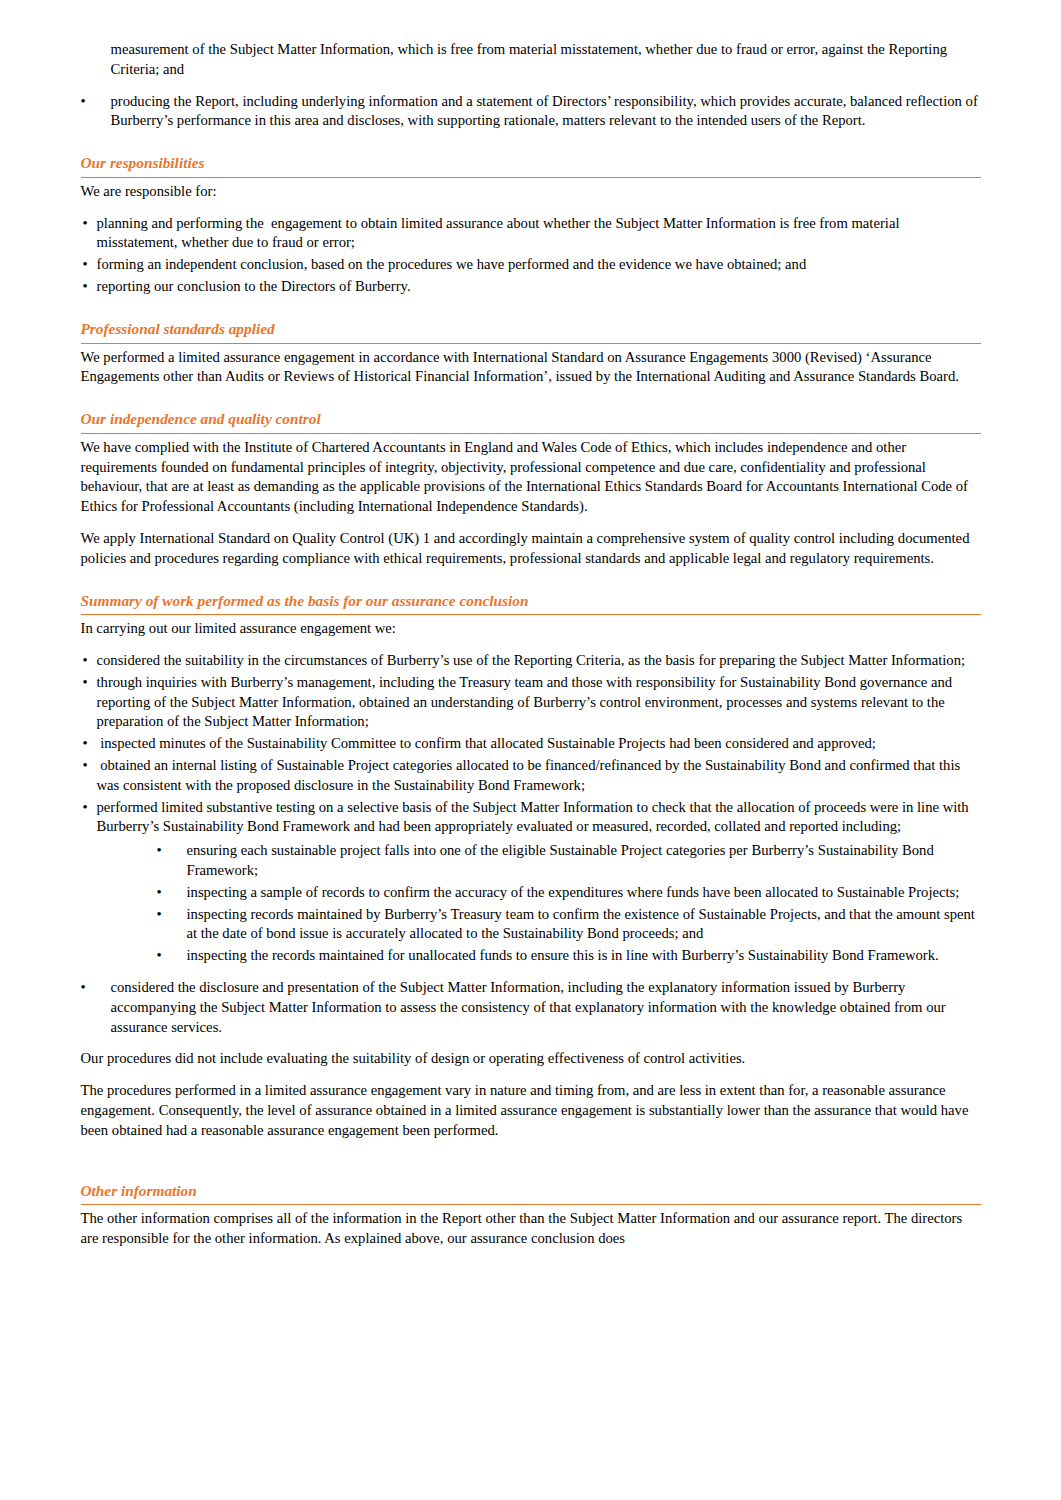measurement of the Subject Matter Information, which is free from material misstatement, whether due to fraud or error, against the Reporting Criteria; and
•producing the Report, including underlying information and a statement of Directors’ responsibility, which provides accurate, balanced reflection of Burberry’s performance in this area and discloses, with supporting rationale, matters relevant to the intended users of the Report.
Our responsibilities
We are responsible for:
planning and performing the engagement to obtain limited assurance about whether the Subject Matter Information is free from material misstatement, whether due to fraud or error;
forming an independent conclusion, based on the procedures we have performed and the evidence we have obtained; and
reporting our conclusion to the Directors of Burberry.
Professional standards applied
We performed a limited assurance engagement in accordance with International Standard on Assurance Engagements 3000 (Revised) ‘Assurance Engagements other than Audits or Reviews of Historical Financial Information’, issued by the International Auditing and Assurance Standards Board.
Our independence and quality control
We have complied with the Institute of Chartered Accountants in England and Wales Code of Ethics, which includes independence and other requirements founded on fundamental principles of integrity, objectivity, professional competence and due care, confidentiality and professional behaviour, that are at least as demanding as the applicable provisions of the International Ethics Standards Board for Accountants International Code of Ethics for Professional Accountants (including International Independence Standards).
We apply International Standard on Quality Control (UK) 1 and accordingly maintain a comprehensive system of quality control including documented policies and procedures regarding compliance with ethical requirements, professional standards and applicable legal and regulatory requirements.
Summary of work performed as the basis for our assurance conclusion
In carrying out our limited assurance engagement we:
considered the suitability in the circumstances of Burberry’s use of the Reporting Criteria, as the basis for preparing the Subject Matter Information;
through inquiries with Burberry’s management, including the Treasury team and those with responsibility for Sustainability Bond governance and reporting of the Subject Matter Information, obtained an understanding of Burberry’s control environment, processes and systems relevant to the preparation of the Subject Matter Information;
inspected minutes of the Sustainability Committee to confirm that allocated Sustainable Projects had been considered and approved;
obtained an internal listing of Sustainable Project categories allocated to be financed/refinanced by the Sustainability Bond and confirmed that this was consistent with the proposed disclosure in the Sustainability Bond Framework;
performed limited substantive testing on a selective basis of the Subject Matter Information to check that the allocation of proceeds were in line with Burberry’s Sustainability Bond Framework and had been appropriately evaluated or measured, recorded, collated and reported including;
ensuring each sustainable project falls into one of the eligible Sustainable Project categories per Burberry’s Sustainability Bond Framework;
inspecting a sample of records to confirm the accuracy of the expenditures where funds have been allocated to Sustainable Projects;
inspecting records maintained by Burberry’s Treasury team to confirm the existence of Sustainable Projects, and that the amount spent at the date of bond issue is accurately allocated to the Sustainability Bond proceeds; and
inspecting the records maintained for unallocated funds to ensure this is in line with Burberry’s Sustainability Bond Framework.
•considered the disclosure and presentation of the Subject Matter Information, including the explanatory information issued by Burberry accompanying the Subject Matter Information to assess the consistency of that explanatory information with the knowledge obtained from our assurance services.
Our procedures did not include evaluating the suitability of design or operating effectiveness of control activities.
The procedures performed in a limited assurance engagement vary in nature and timing from, and are less in extent than for, a reasonable assurance engagement. Consequently, the level of assurance obtained in a limited assurance engagement is substantially lower than the assurance that would have been obtained had a reasonable assurance engagement been performed.
Other information
The other information comprises all of the information in the Report other than the Subject Matter Information and our assurance report. The directors are responsible for the other information. As explained above, our assurance conclusion does